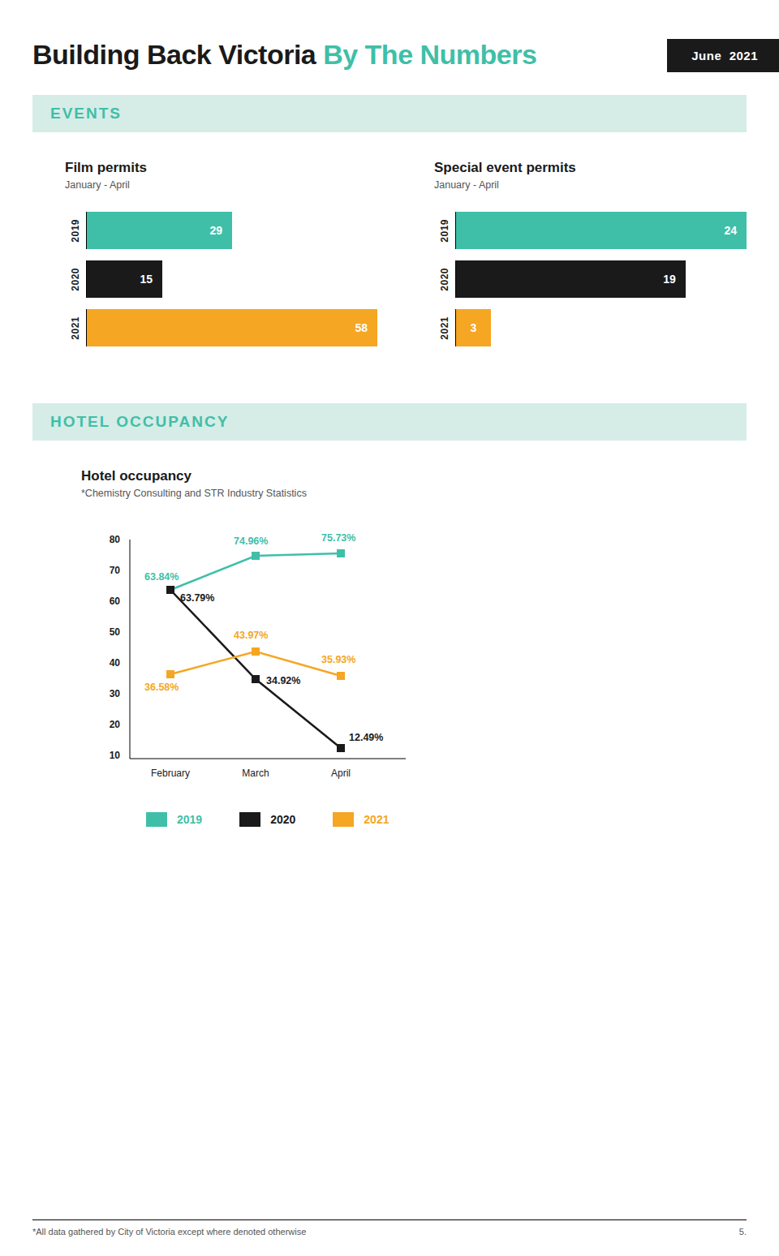June 2021
Building Back Victoria By The Numbers
EVENTS
Film permits
January - April
2019
29
2020
15
2021
58
Special event permits
January - April
2019
24
2020
19
2021
3
HOTEL OCCUPANCY
Hotel occupancy
*Chemistry Consulting and STR Industry Statistics
80 70 60 50 40 30 20 10 February March April 63.84% 74.96% 75.73% 63.79% 34.92% 12.49% 36.58% 43.97% 35.93%
2019
2020
2021
*All data gathered by City of Victoria except where denoted otherwise
5.